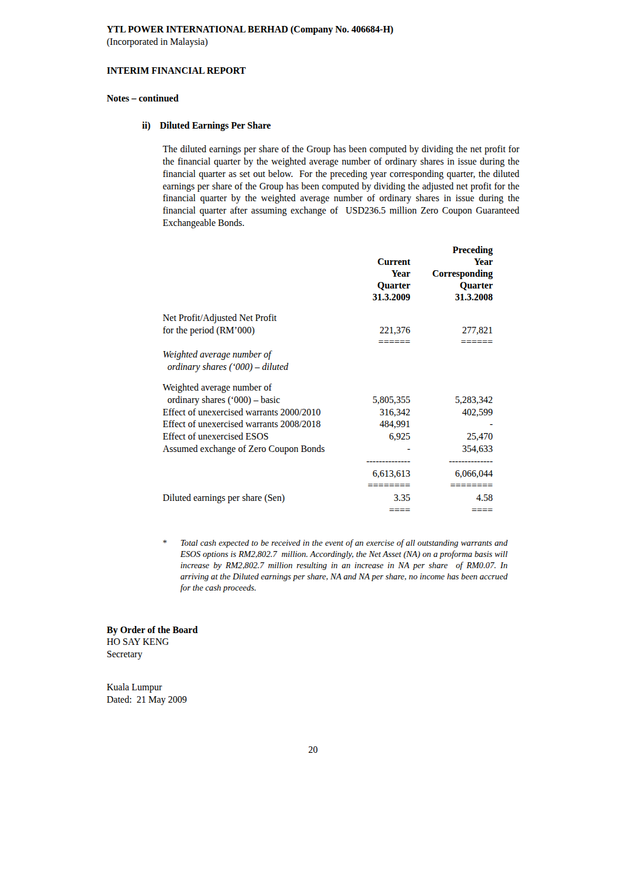YTL POWER INTERNATIONAL BERHAD (Company No. 406684-H)
(Incorporated in Malaysia)
INTERIM FINANCIAL REPORT
Notes – continued
ii) Diluted Earnings Per Share
The diluted earnings per share of the Group has been computed by dividing the net profit for the financial quarter by the weighted average number of ordinary shares in issue during the financial quarter as set out below. For the preceding year corresponding quarter, the diluted earnings per share of the Group has been computed by dividing the adjusted net profit for the financial quarter by the weighted average number of ordinary shares in issue during the financial quarter after assuming exchange of USD236.5 million Zero Coupon Guaranteed Exchangeable Bonds.
| | | Preceding |
| | Current | Year |
| | Year | Corresponding |
| | Quarter | Quarter |
| | 31.3.2009 | 31.3.2008 |
| Net Profit/Adjusted Net Profit | | |
| for the period (RM’000) | 221,376 | 277,821 |
| | ====== | ====== |
| Weighted average number of | | |
| ordinary shares (‘000) – diluted | | |
| Weighted average number of | | |
| ordinary shares (‘000) – basic | 5,805,355 | 5,283,342 |
| Effect of unexercised warrants 2000/2010 | 316,342 | 402,599 |
| Effect of unexercised warrants 2008/2018 | 484,991 | - |
| Effect of unexercised ESOS | 6,925 | 25,470 |
| Assumed exchange of Zero Coupon Bonds | - | 354,633 |
| | -------------- | -------------- |
| | 6,613,613 | 6,066,044 |
| | ======== | ======== |
| Diluted earnings per share (Sen) | 3.35 | 4.58 |
| | ==== | ==== |
* Total cash expected to be received in the event of an exercise of all outstanding warrants and ESOS options is RM2,802.7 million. Accordingly, the Net Asset (NA) on a proforma basis will increase by RM2,802.7 million resulting in an increase in NA per share of RM0.07. In arriving at the Diluted earnings per share, NA and NA per share, no income has been accrued for the cash proceeds.
By Order of the Board
HO SAY KENG
Secretary
Kuala Lumpur
Dated: 21 May 2009
20